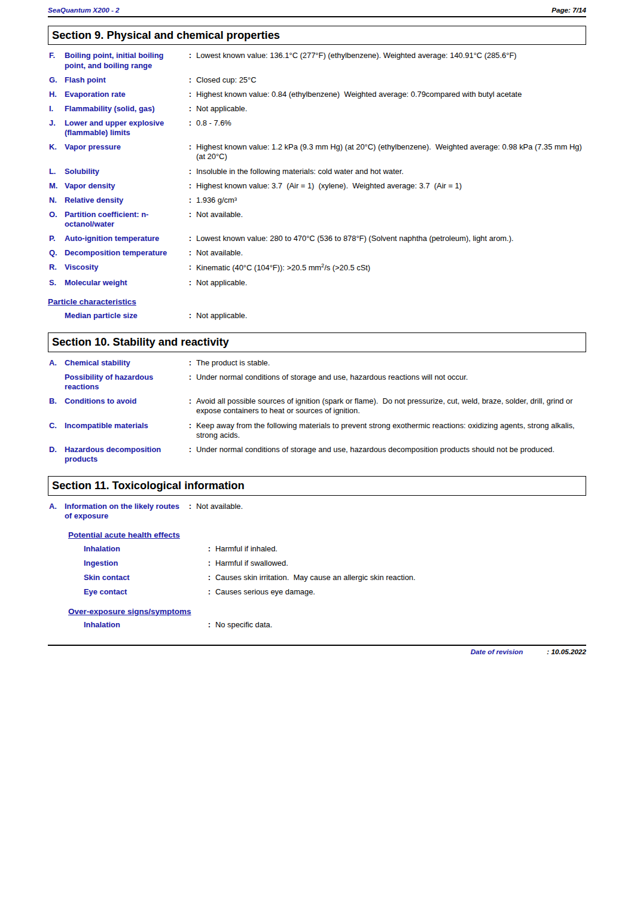SeaQuantum X200 - 2 Page: 7/14
Section 9. Physical and chemical properties
| F. | Boiling point, initial boiling point, and boiling range | : | Lowest known value: 136.1°C (277°F) (ethylbenzene). Weighted average: 140.91°C (285.6°F) |
| G. | Flash point | : | Closed cup: 25°C |
| H. | Evaporation rate | : | Highest known value: 0.84 (ethylbenzene) Weighted average: 0.79compared with butyl acetate |
| I. | Flammability (solid, gas) | : | Not applicable. |
| J. | Lower and upper explosive (flammable) limits | : | 0.8 - 7.6% |
| K. | Vapor pressure | : | Highest known value: 1.2 kPa (9.3 mm Hg) (at 20°C) (ethylbenzene). Weighted average: 0.98 kPa (7.35 mm Hg) (at 20°C) |
| L. | Solubility | : | Insoluble in the following materials: cold water and hot water. |
| M. | Vapor density | : | Highest known value: 3.7 (Air = 1) (xylene). Weighted average: 3.7 (Air = 1) |
| N. | Relative density | : | 1.936 g/cm³ |
| O. | Partition coefficient: n-octanol/water | : | Not available. |
| P. | Auto-ignition temperature | : | Lowest known value: 280 to 470°C (536 to 878°F) (Solvent naphtha (petroleum), light arom.). |
| Q. | Decomposition temperature | : | Not available. |
| R. | Viscosity | : | Kinematic (40°C (104°F)): >20.5 mm 2 /s (>20.5 cSt) |
| S. | Molecular weight | : | Not applicable. |
Particle characteristics
| | Median particle size | : | Not applicable. |
Section 10. Stability and reactivity
| A. | Chemical stability | : | The product is stable. |
| | Possibility of hazardous reactions | : | Under normal conditions of storage and use, hazardous reactions will not occur. |
| B. | Conditions to avoid | : | Avoid all possible sources of ignition (spark or flame). Do not pressurize, cut, weld, braze, solder, drill, grind or expose containers to heat or sources of ignition. |
| C. | Incompatible materials | : | Keep away from the following materials to prevent strong exothermic reactions: oxidizing agents, strong alkalis, strong acids. |
| D. | Hazardous decomposition products | : | Under normal conditions of storage and use, hazardous decomposition products should not be produced. |
Section 11. Toxicological information
| A. | Information on the likely routes of exposure | : | Not available. |
Potential acute health effects
| | Inhalation | : | Harmful if inhaled. |
| | Ingestion | : | Harmful if swallowed. |
| | Skin contact | : | Causes skin irritation. May cause an allergic skin reaction. |
| | Eye contact | : | Causes serious eye damage. |
Over-exposure signs/symptoms
| | Inhalation | : | No specific data. |
Date of revision : 10.05.2022